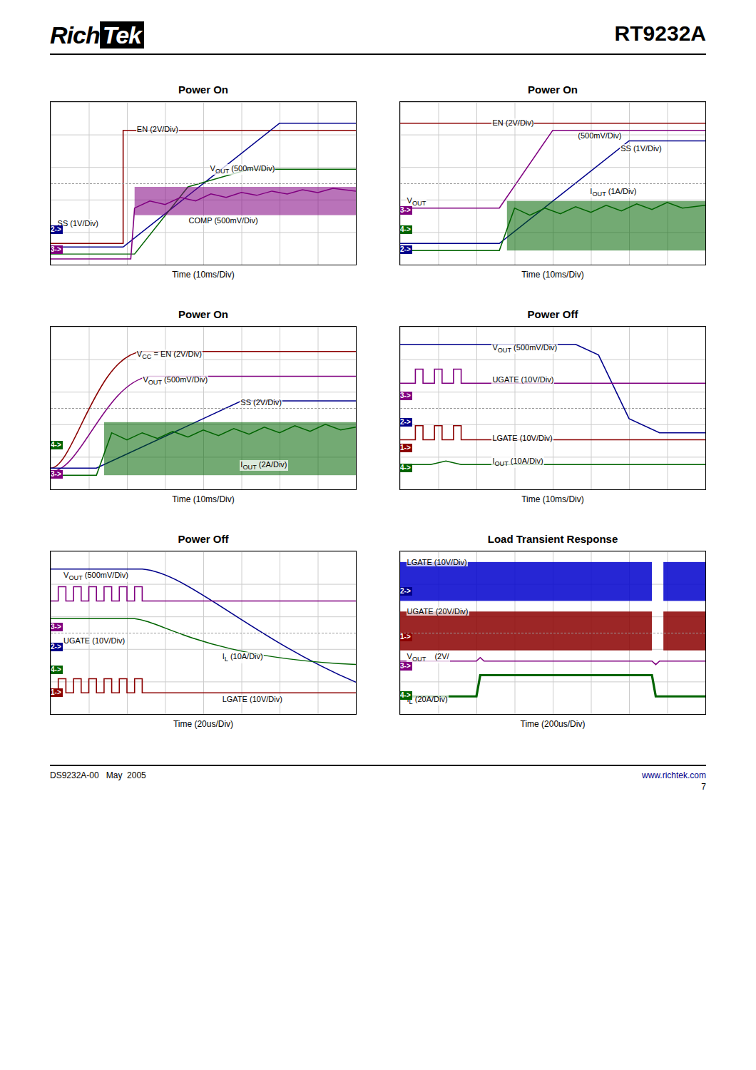Rich Tek
RT9232A
Power On
EN (2V/Div) VOUT (500mV/Div) SS (1V/Div) COMP (500mV/Div) 2-> 3->
Time (10ms/Div)
Power On
EN (2V/Div) (500mV/Div) SS (1V/Div) VOUT IOUT (1A/Div) 3-> 4-> 2->
Time (10ms/Div)
Power On
VCC = EN (2V/Div) VOUT (500mV/Div) SS (2V/Div) IOUT (2A/Div) 4-> 3->
Time (10ms/Div)
Power Off
VOUT (500mV/Div) UGATE (10V/Div) LGATE (10V/Div) IOUT (10A/Div) 3-> 2-> 1-> 4->
Time (10ms/Div)
Power Off
VOUT (500mV/Div) UGATE (10V/Div) IL (10A/Div) LGATE (10V/Div) 3-> 2-> 4-> 1->
Time (20us/Div)
Load Transient Response
LGATE (10V/Div) UGATE (20V/Div) VOUT (2V/ IL (20A/Div) 2-> 1-> 3-> 4->
Time (200us/Div)
DS9232A-00 May 2005
www.richtek.com
7